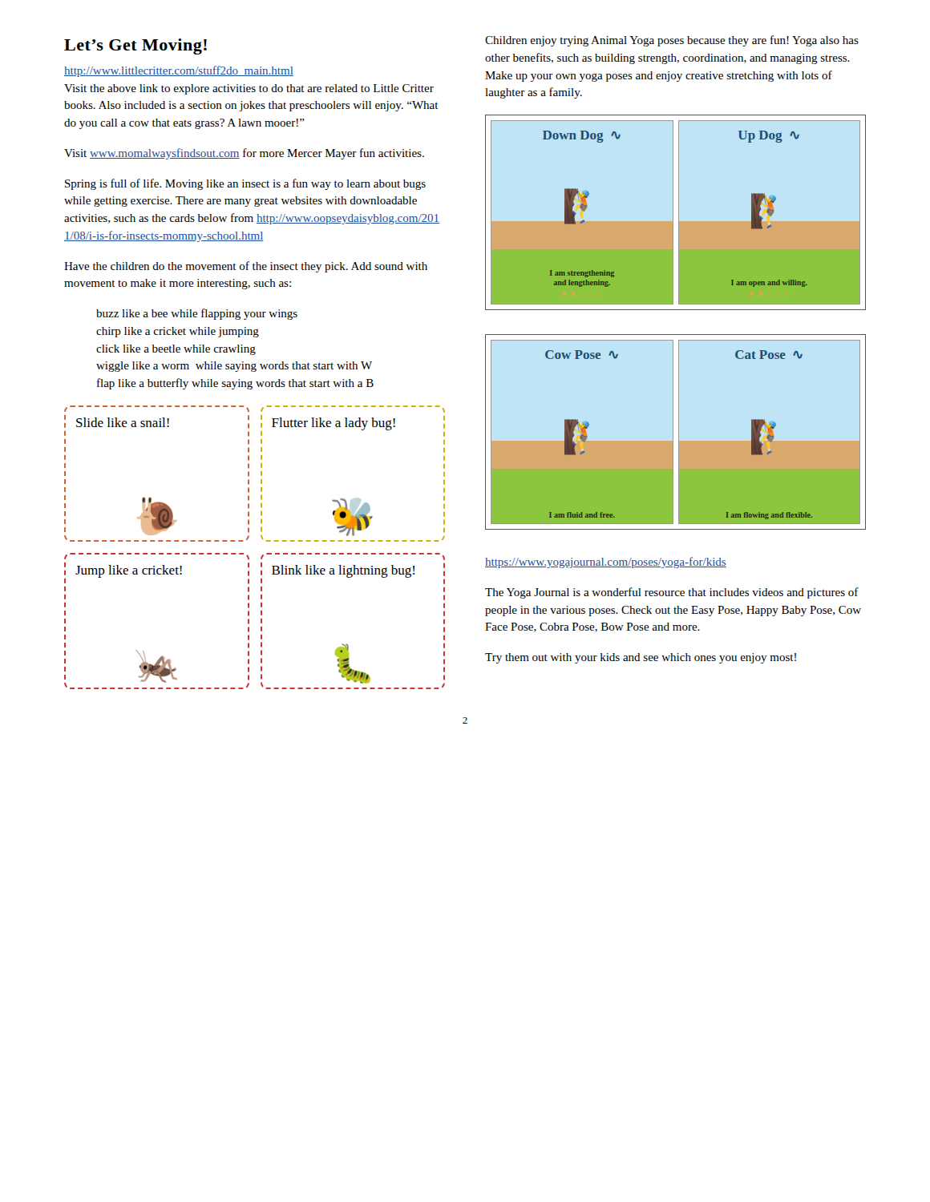Let’s Get Moving!
http://www.littlecritter.com/stuff2do_main.html
Visit the above link to explore activities to do that are related to Little Critter books. Also included is a section on jokes that preschoolers will enjoy. “What do you call a cow that eats grass? A lawn mooer!”
Visit www.momalwaysfindsout.com for more Mercer Mayer fun activities.
Spring is full of life. Moving like an insect is a fun way to learn about bugs while getting exercise. There are many great websites with downloadable activities, such as the cards below from http://www.oopseydaisyblog.com/2011/08/i-is-for-insects-mommy-school.html
Have the children do the movement of the insect they pick. Add sound with movement to make it more interesting, such as:
buzz like a bee while flapping your wings
chirp like a cricket while jumping
click like a beetle while crawling
wiggle like a worm while saying words that start with W
flap like a butterfly while saying words that start with a B
Slide like a snail!
🐌
Flutter like a lady bug!
🐝
Jump like a cricket!
🦗
Blink like a lightning bug!
🐛
Children enjoy trying Animal Yoga poses because they are fun! Yoga also has other benefits, such as building strength, coordination, and managing stress. Make up your own yoga poses and enjoy creative stretching with lots of laughter as a family.
Down Dog ∿
🧗
I am strengthening
and lengthening.
★★☆☆☆
Up Dog ∿
🧗
I am open and willing.
★★☆☆☆
Cow Pose ∿
🧗
I am fluid and free.
Cat Pose ∿
🧗
I am flowing and flexible.
https://www.yogajournal.com/poses/yoga-for/kids
The Yoga Journal is a wonderful resource that includes videos and pictures of people in the various poses. Check out the Easy Pose, Happy Baby Pose, Cow Face Pose, Cobra Pose, Bow Pose and more.
Try them out with your kids and see which ones you enjoy most!
2